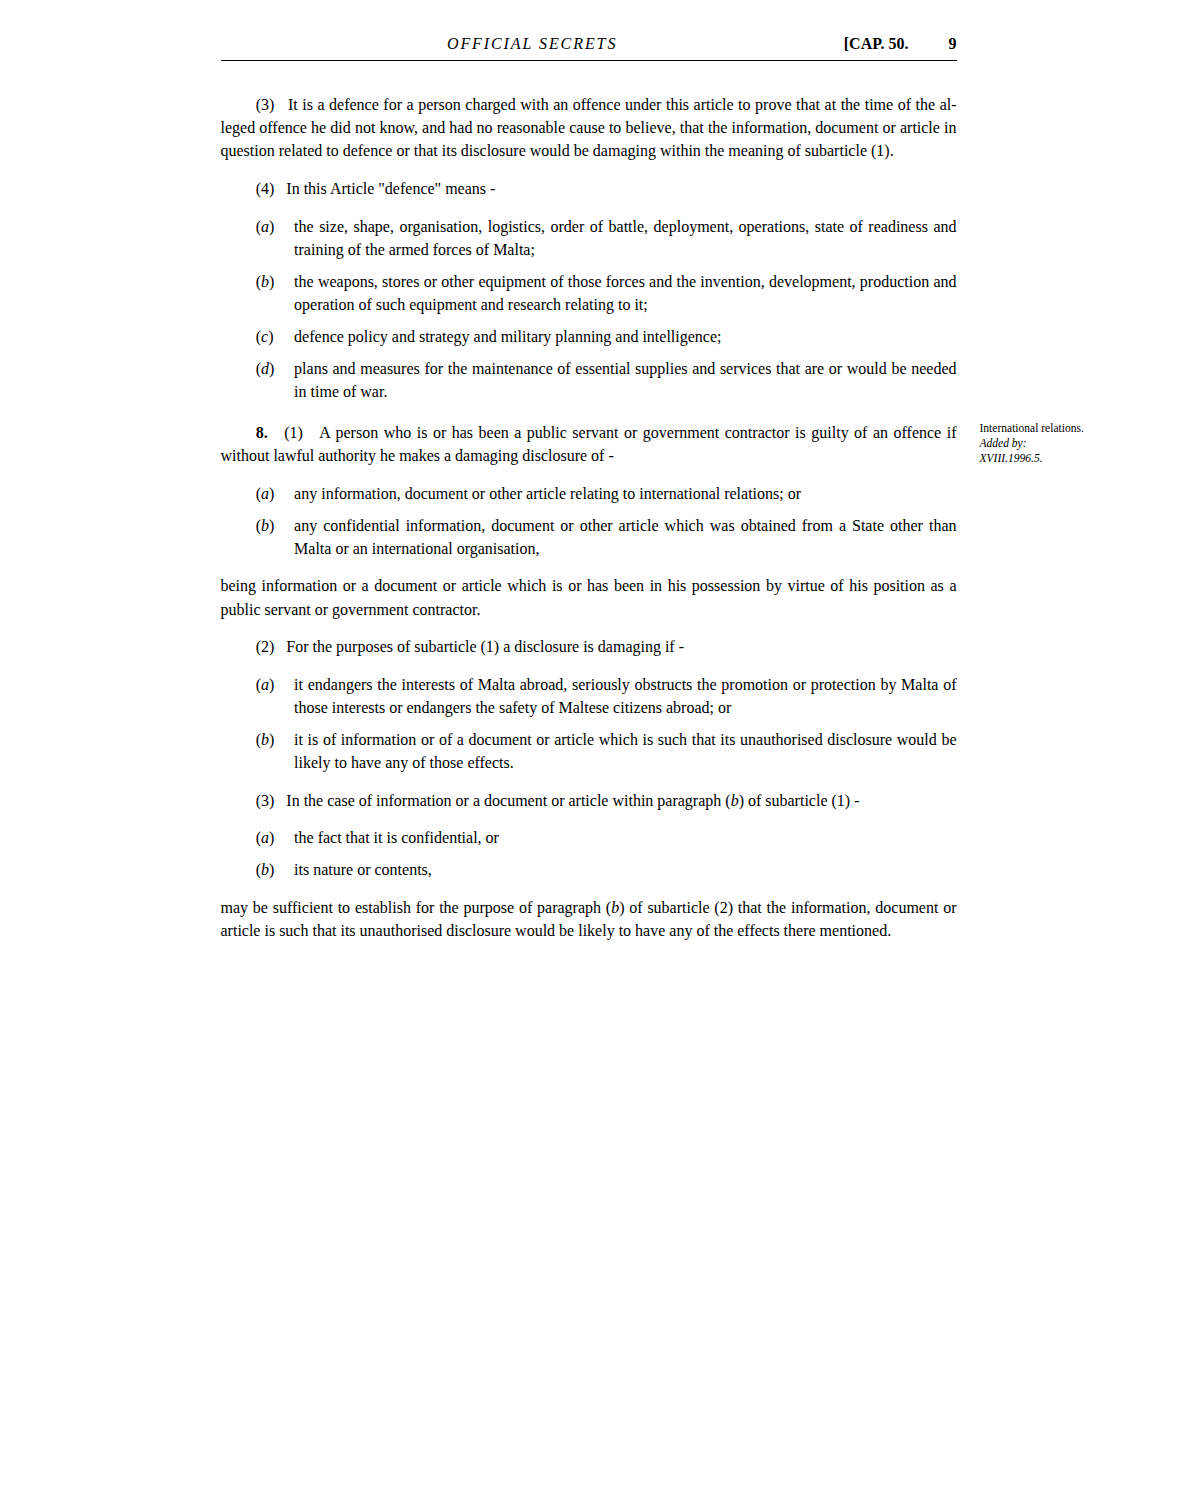Official Secrets [CAP. 50. 9
(3) It is a defence for a person charged with an offence under this article to prove that at the time of the alleged offence he did not know, and had no reasonable cause to believe, that the information, document or article in question related to defence or that its disclosure would be damaging within the meaning of subarticle (1).
(4) In this Article "defence" means -
(a) the size, shape, organisation, logistics, order of battle, deployment, operations, state of readiness and training of the armed forces of Malta;
(b) the weapons, stores or other equipment of those forces and the invention, development, production and operation of such equipment and research relating to it;
(c) defence policy and strategy and military planning and intelligence;
(d) plans and measures for the maintenance of essential supplies and services that are or would be needed in time of war.
International relations.
Added by:
XVIII.1996.5.
8. (1) A person who is or has been a public servant or government contractor is guilty of an offence if without lawful authority he makes a damaging disclosure of -
(a) any information, document or other article relating to international relations; or
(b) any confidential information, document or other article which was obtained from a State other than Malta or an international organisation,
being information or a document or article which is or has been in his possession by virtue of his position as a public servant or government contractor.
(2) For the purposes of subarticle (1) a disclosure is damaging if -
(a) it endangers the interests of Malta abroad, seriously obstructs the promotion or protection by Malta of those interests or endangers the safety of Maltese citizens abroad; or
(b) it is of information or of a document or article which is such that its unauthorised disclosure would be likely to have any of those effects.
(3) In the case of information or a document or article within paragraph (b) of subarticle (1) -
(a) the fact that it is confidential, or
(b) its nature or contents,
may be sufficient to establish for the purpose of paragraph (b) of subarticle (2) that the information, document or article is such that its unauthorised disclosure would be likely to have any of the effects there mentioned.